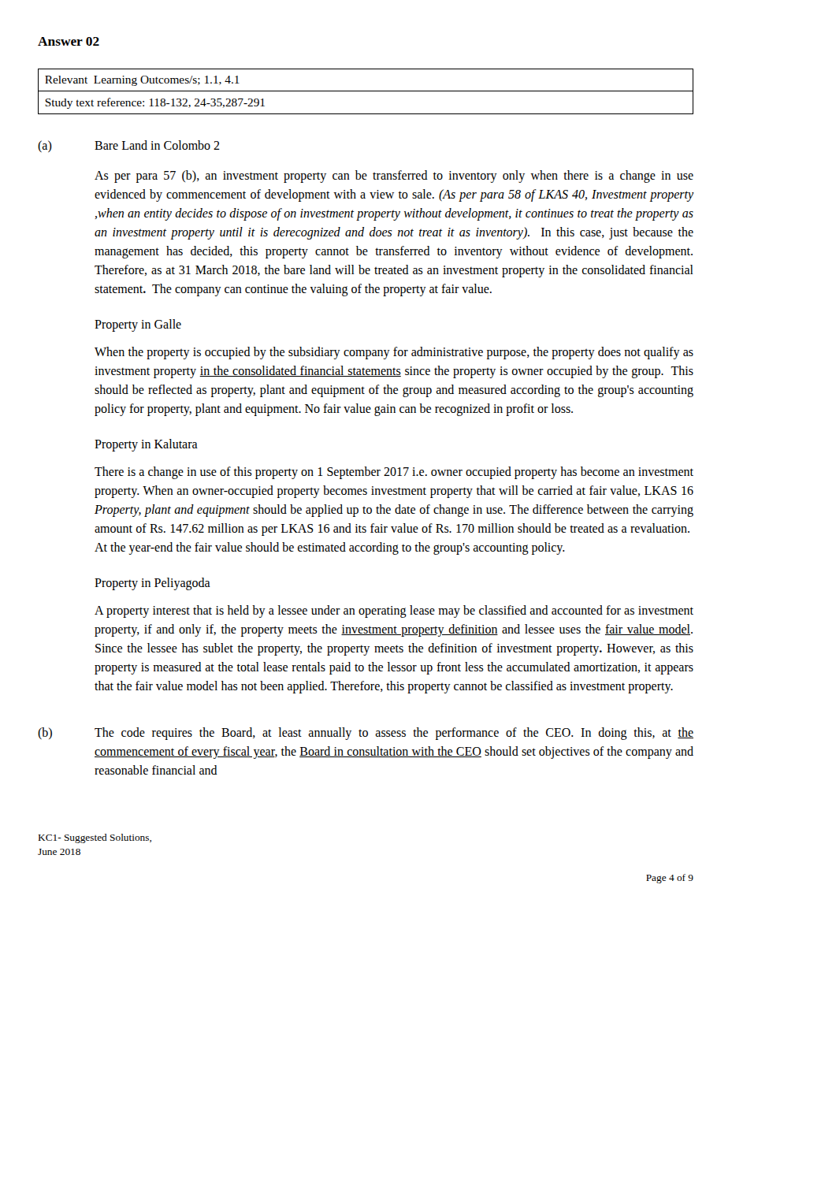Answer 02
| Relevant Learning Outcomes/s; 1.1, 4.1 |
| Study text reference: 118-132, 24-35,287-291 |
(a)
Bare Land in Colombo 2
As per para 57 (b), an investment property can be transferred to inventory only when there is a change in use evidenced by commencement of development with a view to sale. (As per para 58 of LKAS 40, Investment property ,when an entity decides to dispose of on investment property without development, it continues to treat the property as an investment property until it is derecognized and does not treat it as inventory). In this case, just because the management has decided, this property cannot be transferred to inventory without evidence of development. Therefore, as at 31 March 2018, the bare land will be treated as an investment property in the consolidated financial statement. The company can continue the valuing of the property at fair value.
Property in Galle
When the property is occupied by the subsidiary company for administrative purpose, the property does not qualify as investment property in the consolidated financial statements since the property is owner occupied by the group. This should be reflected as property, plant and equipment of the group and measured according to the group's accounting policy for property, plant and equipment. No fair value gain can be recognized in profit or loss.
Property in Kalutara
There is a change in use of this property on 1 September 2017 i.e. owner occupied property has become an investment property. When an owner-occupied property becomes investment property that will be carried at fair value, LKAS 16 Property, plant and equipment should be applied up to the date of change in use. The difference between the carrying amount of Rs. 147.62 million as per LKAS 16 and its fair value of Rs. 170 million should be treated as a revaluation. At the year-end the fair value should be estimated according to the group's accounting policy.
Property in Peliyagoda
A property interest that is held by a lessee under an operating lease may be classified and accounted for as investment property, if and only if, the property meets the investment property definition and lessee uses the fair value model. Since the lessee has sublet the property, the property meets the definition of investment property. However, as this property is measured at the total lease rentals paid to the lessor up front less the accumulated amortization, it appears that the fair value model has not been applied. Therefore, this property cannot be classified as investment property.
(b)
The code requires the Board, at least annually to assess the performance of the CEO. In doing this, at the commencement of every fiscal year, the Board in consultation with the CEO should set objectives of the company and reasonable financial and
KC1- Suggested Solutions,
June 2018
Page 4 of 9